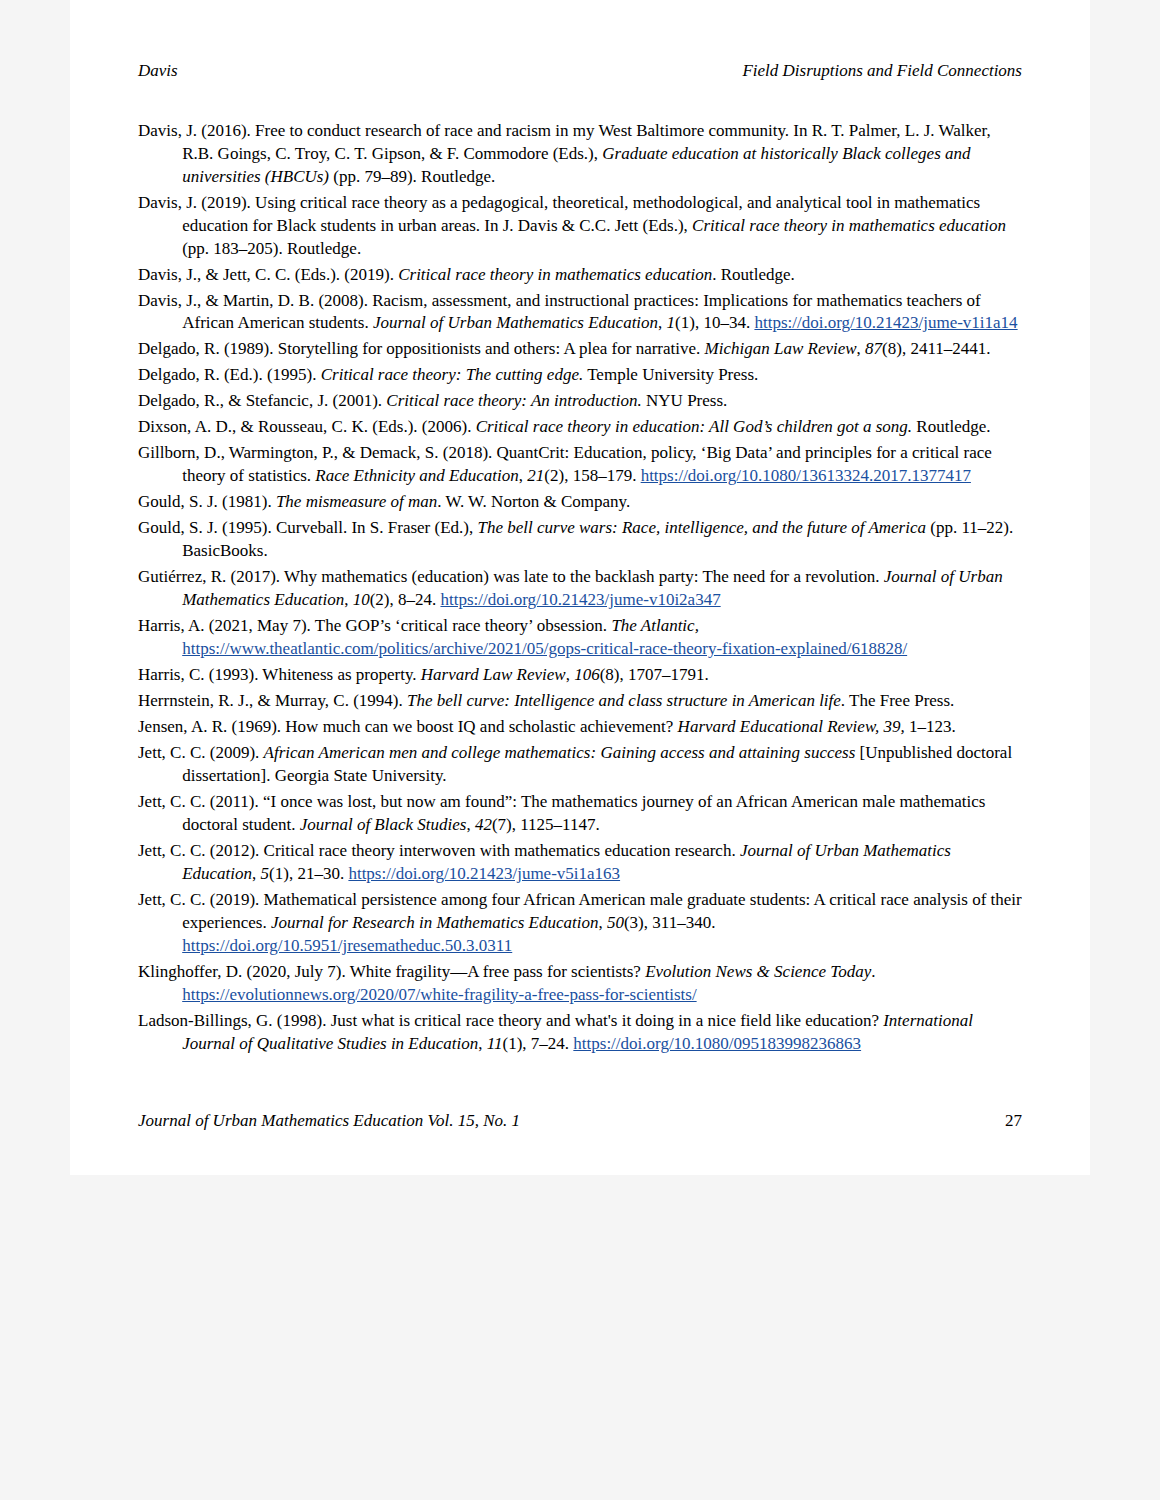Davis Field Disruptions and Field Connections
Davis, J. (2016). Free to conduct research of race and racism in my West Baltimore community. In R. T. Palmer, L. J. Walker, R.B. Goings, C. Troy, C. T. Gipson, & F. Commodore (Eds.), Graduate education at historically Black colleges and universities (HBCUs) (pp. 79–89). Routledge.
Davis, J. (2019). Using critical race theory as a pedagogical, theoretical, methodological, and analytical tool in mathematics education for Black students in urban areas. In J. Davis & C.C. Jett (Eds.), Critical race theory in mathematics education (pp. 183–205). Routledge.
Davis, J., & Jett, C. C. (Eds.). (2019). Critical race theory in mathematics education. Routledge.
Davis, J., & Martin, D. B. (2008). Racism, assessment, and instructional practices: Implications for mathematics teachers of African American students. Journal of Urban Mathematics Education, 1(1), 10–34. https://doi.org/10.21423/jume-v1i1a14
Delgado, R. (1989). Storytelling for oppositionists and others: A plea for narrative. Michigan Law Review, 87(8), 2411–2441.
Delgado, R. (Ed.). (1995). Critical race theory: The cutting edge. Temple University Press.
Delgado, R., & Stefancic, J. (2001). Critical race theory: An introduction. NYU Press.
Dixson, A. D., & Rousseau, C. K. (Eds.). (2006). Critical race theory in education: All God’s children got a song. Routledge.
Gillborn, D., Warmington, P., & Demack, S. (2018). QuantCrit: Education, policy, ‘Big Data’ and principles for a critical race theory of statistics. Race Ethnicity and Education, 21(2), 158–179. https://doi.org/10.1080/13613324.2017.1377417
Gould, S. J. (1981). The mismeasure of man. W. W. Norton & Company.
Gould, S. J. (1995). Curveball. In S. Fraser (Ed.), The bell curve wars: Race, intelligence, and the future of America (pp. 11–22). BasicBooks.
Gutiérrez, R. (2017). Why mathematics (education) was late to the backlash party: The need for a revolution. Journal of Urban Mathematics Education, 10(2), 8–24. https://doi.org/10.21423/jume-v10i2a347
Harris, A. (2021, May 7). The GOP’s ‘critical race theory’ obsession. The Atlantic, https://www.theatlantic.com/politics/archive/2021/05/gops-critical-race-theory-fixation-explained/618828/
Harris, C. (1993). Whiteness as property. Harvard Law Review, 106(8), 1707–1791.
Herrnstein, R. J., & Murray, C. (1994). The bell curve: Intelligence and class structure in American life. The Free Press.
Jensen, A. R. (1969). How much can we boost IQ and scholastic achievement? Harvard Educational Review, 39, 1–123.
Jett, C. C. (2009). African American men and college mathematics: Gaining access and attaining success [Unpublished doctoral dissertation]. Georgia State University.
Jett, C. C. (2011). “I once was lost, but now am found”: The mathematics journey of an African American male mathematics doctoral student. Journal of Black Studies, 42(7), 1125–1147.
Jett, C. C. (2012). Critical race theory interwoven with mathematics education research. Journal of Urban Mathematics Education, 5(1), 21–30. https://doi.org/10.21423/jume-v5i1a163
Jett, C. C. (2019). Mathematical persistence among four African American male graduate students: A critical race analysis of their experiences. Journal for Research in Mathematics Education, 50(3), 311–340. https://doi.org/10.5951/jresematheduc.50.3.0311
Klinghoffer, D. (2020, July 7). White fragility—A free pass for scientists? Evolution News & Science Today. https://evolutionnews.org/2020/07/white-fragility-a-free-pass-for-scientists/
Ladson-Billings, G. (1998). Just what is critical race theory and what's it doing in a nice field like education? International Journal of Qualitative Studies in Education, 11(1), 7–24. https://doi.org/10.1080/095183998236863
Journal of Urban Mathematics Education Vol. 15, No. 1 27